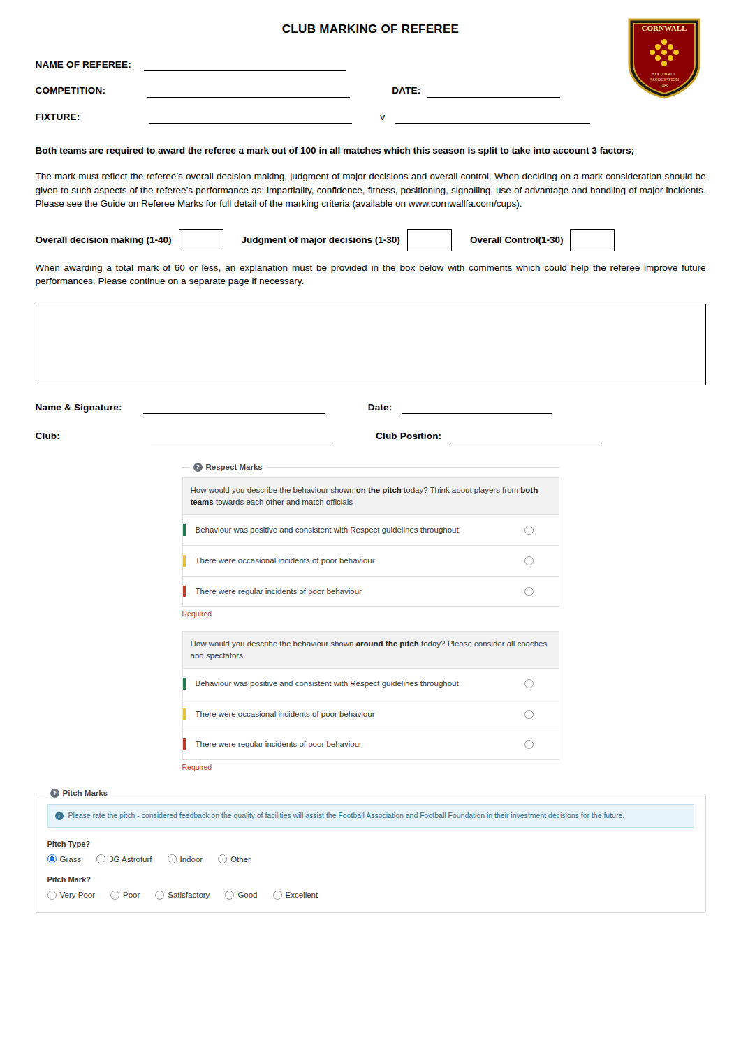CORNWALL FOOTBALL ASSOCIATION 1889
CLUB MARKING OF REFEREE
NAME OF REFEREE:
COMPETITION: DATE:
FIXTURE: v
Both teams are required to award the referee a mark out of 100 in all matches which this season is split to take into account 3 factors;
The mark must reflect the referee’s overall decision making, judgment of major decisions and overall control. When deciding on a mark consideration should be given to such aspects of the referee’s performance as: impartiality, confidence, fitness, positioning, signalling, use of advantage and handling of major incidents. Please see the Guide on Referee Marks for full detail of the marking criteria (available on www.cornwallfa.com/cups).
Overall decision making (1-40) Judgment of major decisions (1-30) Overall Control(1-30)
When awarding a total mark of 60 or less, an explanation must be provided in the box below with comments which could help the referee improve future performances. Please continue on a separate page if necessary.
Name & Signature: Date:
Club: Club Position:
? Respect Marks
How would you describe the behaviour shown on the pitch today? Think about players from both teams towards each other and match officials
Behaviour was positive and consistent with Respect guidelines throughout
There were occasional incidents of poor behaviour
There were regular incidents of poor behaviour
Required
How would you describe the behaviour shown around the pitch today? Please consider all coaches and spectators
Behaviour was positive and consistent with Respect guidelines throughout
There were occasional incidents of poor behaviour
There were regular incidents of poor behaviour
Required
? Pitch Marks
i Please rate the pitch - considered feedback on the quality of facilities will assist the Football Association and Football Foundation in their investment decisions for the future.
Pitch Type?
Grass 3G Astroturf Indoor Other
Pitch Mark?
Very Poor Poor Satisfactory Good Excellent